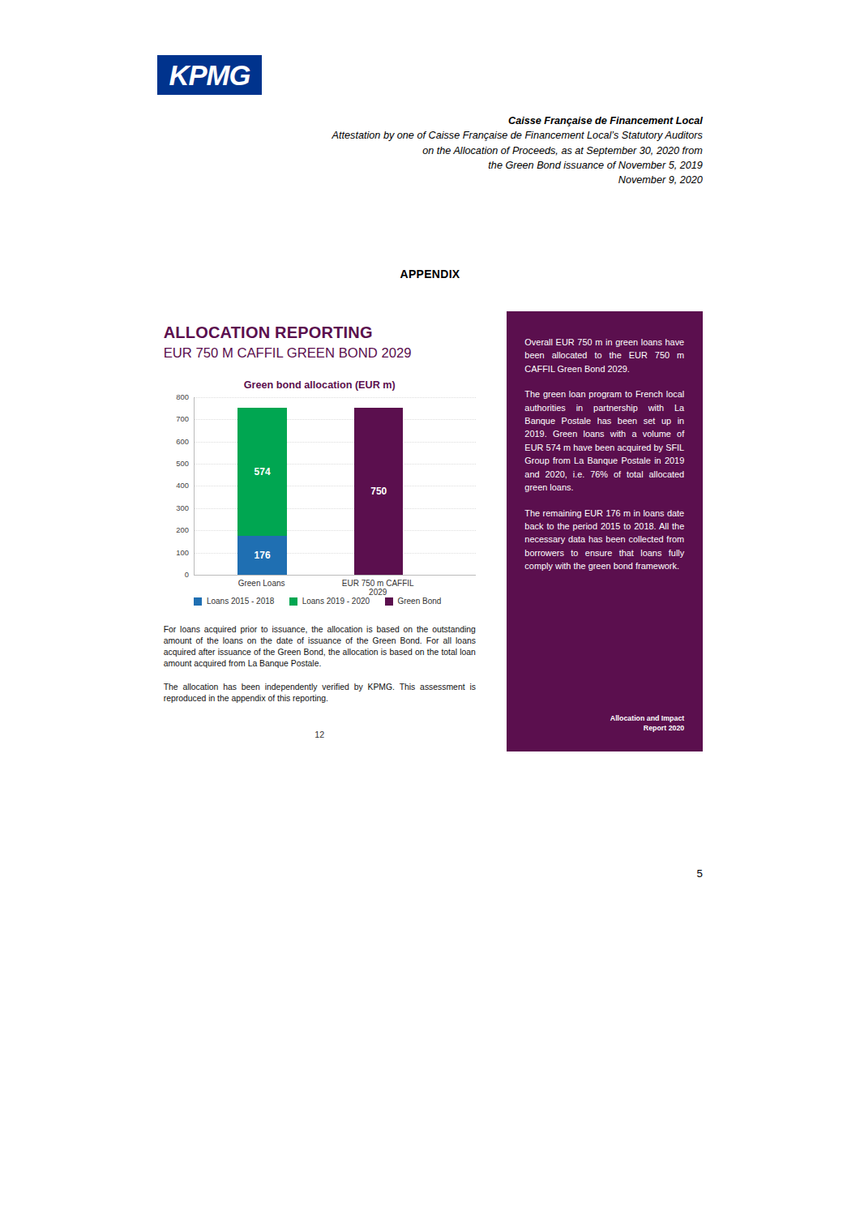KPMG
Caisse Française de Financement Local
Attestation by one of Caisse Française de Financement Local’s Statutory Auditors
on the Allocation of Proceeds, as at September 30, 2020 from
the Green Bond issuance of November 5, 2019
November 9, 2020
APPENDIX
ALLOCATION REPORTING
EUR 750 M CAFFIL GREEN BOND 2029
Green bond allocation (EUR m)
800 700 600 500 400 300 200 100 0
574
176
750
Green Loans EUR 750 m CAFFIL 2029
Loans 2015 - 2018 Loans 2019 - 2020 Green Bond
For loans acquired prior to issuance, the allocation is based on the outstanding amount of the loans on the date of issuance of the Green Bond. For all loans acquired after issuance of the Green Bond, the allocation is based on the total loan amount acquired from La Banque Postale.
The allocation has been independently verified by KPMG. This assessment is reproduced in the appendix of this reporting.
12
Overall EUR 750 m in green loans have been allocated to the EUR 750 m CAFFIL Green Bond 2029.
The green loan program to French local authorities in partnership with La Banque Postale has been set up in 2019. Green loans with a volume of EUR 574 m have been acquired by SFIL Group from La Banque Postale in 2019 and 2020, i.e. 76% of total allocated green loans.
The remaining EUR 176 m in loans date back to the period 2015 to 2018. All the necessary data has been collected from borrowers to ensure that loans fully comply with the green bond framework.
Allocation and Impact
Report 2020
5